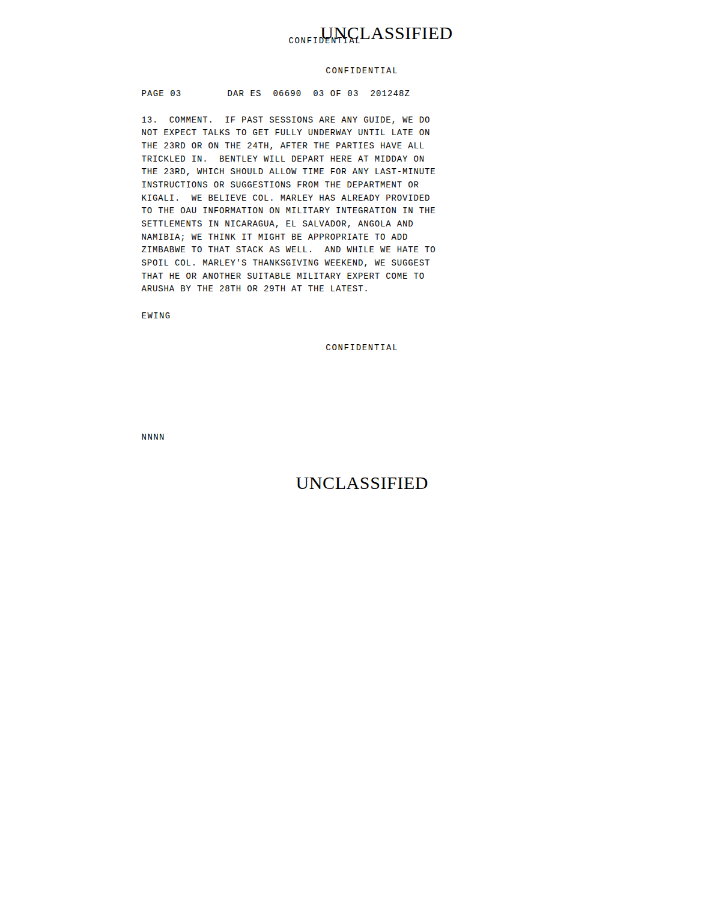UNCLASSIFIED
CONFIDENTIAL
CONFIDENTIAL
PAGE 03 DAR ES 06690 03 OF 03 201248Z
13. COMMENT. IF PAST SESSIONS ARE ANY GUIDE, WE DO NOT EXPECT TALKS TO GET FULLY UNDERWAY UNTIL LATE ON THE 23RD OR ON THE 24TH, AFTER THE PARTIES HAVE ALL TRICKLED IN. BENTLEY WILL DEPART HERE AT MIDDAY ON THE 23RD, WHICH SHOULD ALLOW TIME FOR ANY LAST-MINUTE INSTRUCTIONS OR SUGGESTIONS FROM THE DEPARTMENT OR KIGALI. WE BELIEVE COL. MARLEY HAS ALREADY PROVIDED TO THE OAU INFORMATION ON MILITARY INTEGRATION IN THE SETTLEMENTS IN NICARAGUA, EL SALVADOR, ANGOLA AND NAMIBIA; WE THINK IT MIGHT BE APPROPRIATE TO ADD ZIMBABWE TO THAT STACK AS WELL. AND WHILE WE HATE TO SPOIL COL. MARLEY'S THANKSGIVING WEEKEND, WE SUGGEST THAT HE OR ANOTHER SUITABLE MILITARY EXPERT COME TO ARUSHA BY THE 28TH OR 29TH AT THE LATEST.
EWING
CONFIDENTIAL
NNNN
UNCLASSIFIED